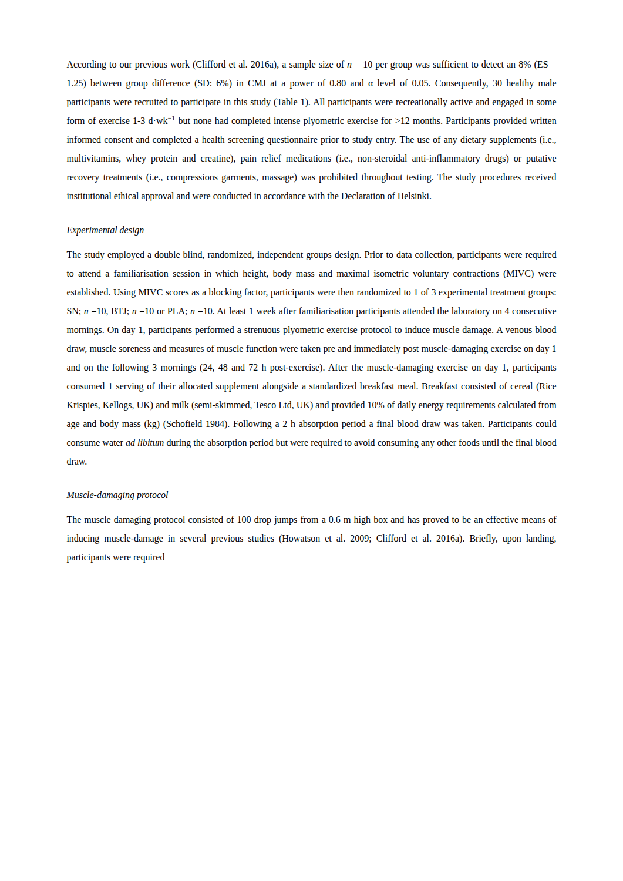According to our previous work (Clifford et al. 2016a), a sample size of n = 10 per group was sufficient to detect an 8% (ES = 1.25) between group difference (SD: 6%) in CMJ at a power of 0.80 and α level of 0.05. Consequently, 30 healthy male participants were recruited to participate in this study (Table 1). All participants were recreationally active and engaged in some form of exercise 1-3 d·wk−1 but none had completed intense plyometric exercise for >12 months. Participants provided written informed consent and completed a health screening questionnaire prior to study entry. The use of any dietary supplements (i.e., multivitamins, whey protein and creatine), pain relief medications (i.e., non-steroidal anti-inflammatory drugs) or putative recovery treatments (i.e., compressions garments, massage) was prohibited throughout testing. The study procedures received institutional ethical approval and were conducted in accordance with the Declaration of Helsinki.
Experimental design
The study employed a double blind, randomized, independent groups design. Prior to data collection, participants were required to attend a familiarisation session in which height, body mass and maximal isometric voluntary contractions (MIVC) were established. Using MIVC scores as a blocking factor, participants were then randomized to 1 of 3 experimental treatment groups: SN; n =10, BTJ; n =10 or PLA; n =10. At least 1 week after familiarisation participants attended the laboratory on 4 consecutive mornings. On day 1, participants performed a strenuous plyometric exercise protocol to induce muscle damage. A venous blood draw, muscle soreness and measures of muscle function were taken pre and immediately post muscle-damaging exercise on day 1 and on the following 3 mornings (24, 48 and 72 h post-exercise). After the muscle-damaging exercise on day 1, participants consumed 1 serving of their allocated supplement alongside a standardized breakfast meal. Breakfast consisted of cereal (Rice Krispies, Kellogs, UK) and milk (semi-skimmed, Tesco Ltd, UK) and provided 10% of daily energy requirements calculated from age and body mass (kg) (Schofield 1984). Following a 2 h absorption period a final blood draw was taken. Participants could consume water ad libitum during the absorption period but were required to avoid consuming any other foods until the final blood draw.
Muscle-damaging protocol
The muscle damaging protocol consisted of 100 drop jumps from a 0.6 m high box and has proved to be an effective means of inducing muscle-damage in several previous studies (Howatson et al. 2009; Clifford et al. 2016a). Briefly, upon landing, participants were required